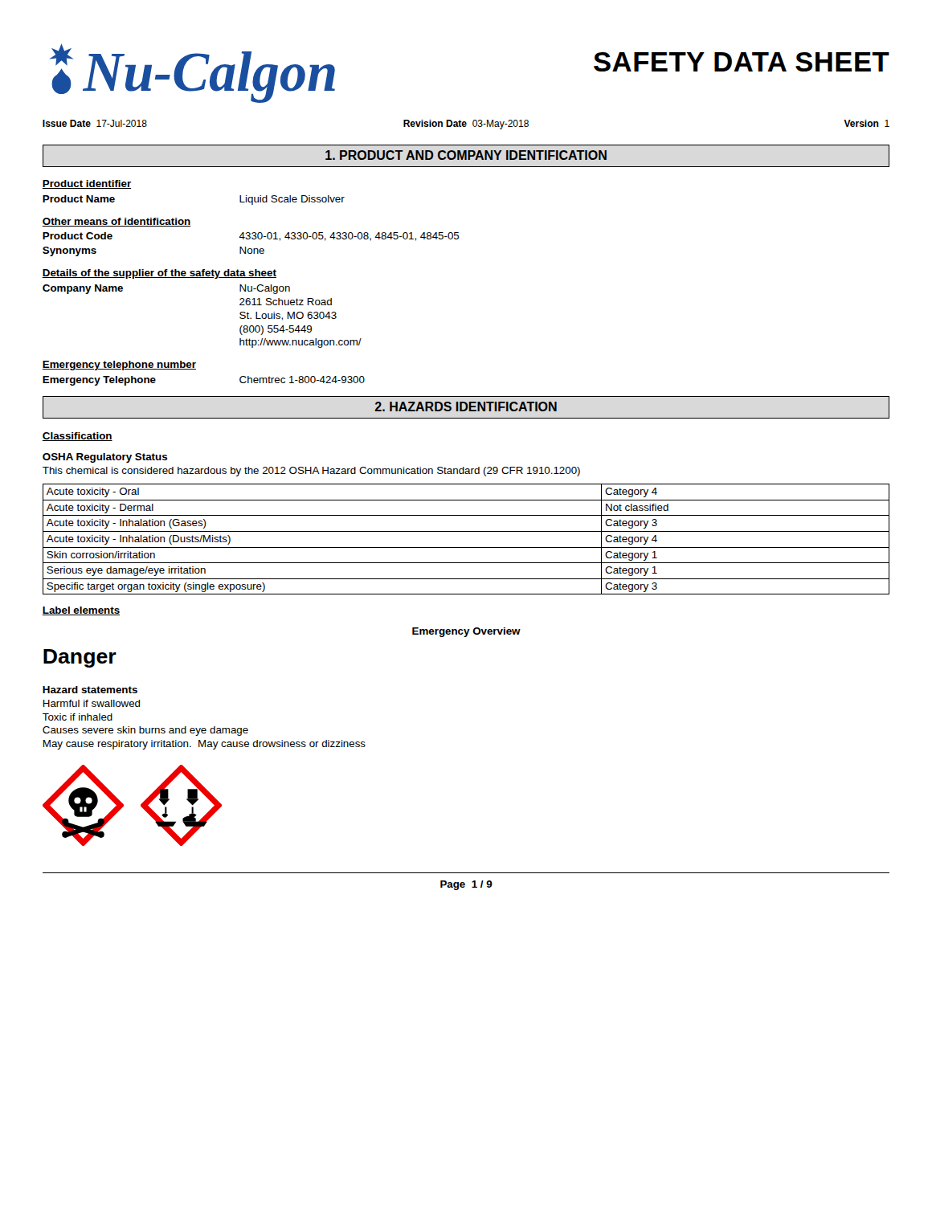SAFETY DATA SHEET
Issue Date 17-Jul-2018
Revision Date 03-May-2018
Version 1
1. PRODUCT AND COMPANY IDENTIFICATION
Product identifier
Product Name
Liquid Scale Dissolver
Other means of identification
Product Code
4330-01, 4330-05, 4330-08, 4845-01, 4845-05
Synonyms
None
Details of the supplier of the safety data sheet
Company Name
Nu-Calgon
2611 Schuetz Road
St. Louis, MO 63043
(800) 554-5449
http://www.nucalgon.com/
Emergency telephone number
Emergency Telephone
Chemtrec 1-800-424-9300
2. HAZARDS IDENTIFICATION
Classification
OSHA Regulatory Status
This chemical is considered hazardous by the 2012 OSHA Hazard Communication Standard (29 CFR 1910.1200)
| Acute toxicity - Oral | Category 4 |
| Acute toxicity - Dermal | Not classified |
| Acute toxicity - Inhalation (Gases) | Category 3 |
| Acute toxicity - Inhalation (Dusts/Mists) | Category 4 |
| Skin corrosion/irritation | Category 1 |
| Serious eye damage/eye irritation | Category 1 |
| Specific target organ toxicity (single exposure) | Category 3 |
Label elements
Emergency Overview
Danger
Hazard statements
Harmful if swallowed
Toxic if inhaled
Causes severe skin burns and eye damage
May cause respiratory irritation. May cause drowsiness or dizziness
Page 1 / 9